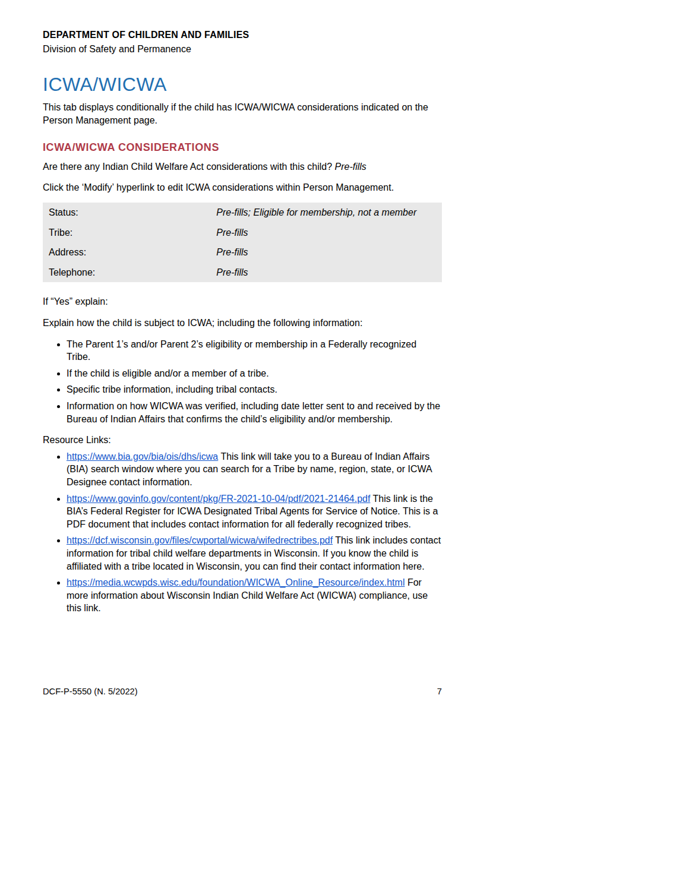DEPARTMENT OF CHILDREN AND FAMILIES
Division of Safety and Permanence
ICWA/WICWA
This tab displays conditionally if the child has ICWA/WICWA considerations indicated on the Person Management page.
ICWA/WICWA CONSIDERATIONS
Are there any Indian Child Welfare Act considerations with this child? Pre-fills
Click the ‘Modify’ hyperlink to edit ICWA considerations within Person Management.
| Status: | Pre-fills; Eligible for membership, not a member |
| Tribe: | Pre-fills |
| Address: | Pre-fills |
| Telephone: | Pre-fills |
If “Yes” explain:
Explain how the child is subject to ICWA; including the following information:
The Parent 1’s and/or Parent 2’s eligibility or membership in a Federally recognized Tribe.
If the child is eligible and/or a member of a tribe.
Specific tribe information, including tribal contacts.
Information on how WICWA was verified, including date letter sent to and received by the Bureau of Indian Affairs that confirms the child’s eligibility and/or membership.
Resource Links:
https://www.bia.gov/bia/ois/dhs/icwa This link will take you to a Bureau of Indian Affairs (BIA) search window where you can search for a Tribe by name, region, state, or ICWA Designee contact information.
https://www.govinfo.gov/content/pkg/FR-2021-10-04/pdf/2021-21464.pdf This link is the BIA’s Federal Register for ICWA Designated Tribal Agents for Service of Notice. This is a PDF document that includes contact information for all federally recognized tribes.
https://dcf.wisconsin.gov/files/cwportal/wicwa/wifedrectribes.pdf This link includes contact information for tribal child welfare departments in Wisconsin. If you know the child is affiliated with a tribe located in Wisconsin, you can find their contact information here.
https://media.wcwpds.wisc.edu/foundation/WICWA_Online_Resource/index.html For more information about Wisconsin Indian Child Welfare Act (WICWA) compliance, use this link.
DCF-P-5550 (N. 5/2022)
7